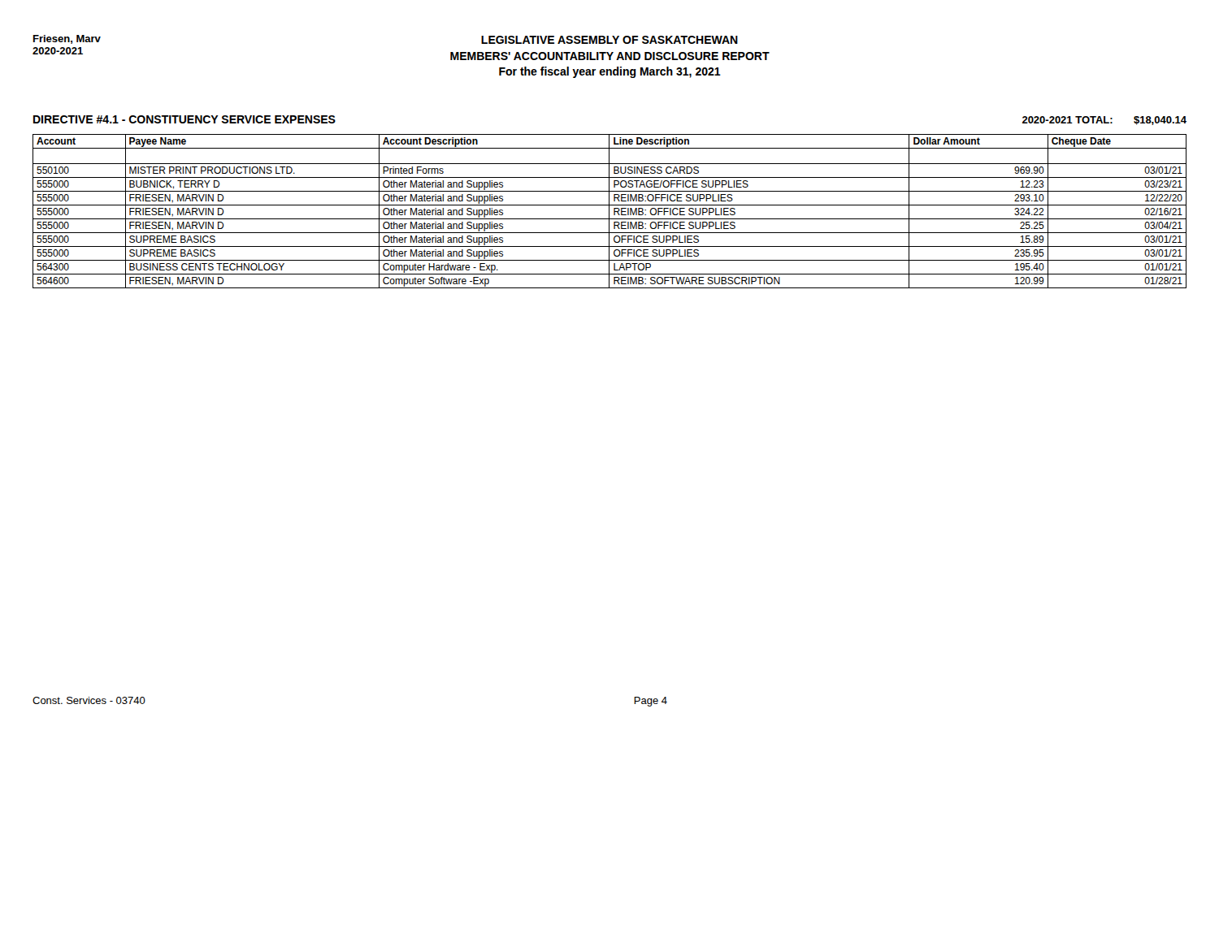Friesen, Marv
2020-2021
LEGISLATIVE ASSEMBLY OF SASKATCHEWAN
MEMBERS' ACCOUNTABILITY AND DISCLOSURE REPORT
For the fiscal year ending March 31, 2021
DIRECTIVE #4.1 - CONSTITUENCY SERVICE EXPENSES
2020-2021 TOTAL: $18,040.14
| Account | Payee Name | Account Description | Line Description | Dollar Amount | Cheque Date |
| --- | --- | --- | --- | --- | --- |
| 550100 | MISTER PRINT PRODUCTIONS LTD. | Printed Forms | BUSINESS CARDS | 969.90 | 03/01/21 |
| 555000 | BUBNICK, TERRY D | Other Material and Supplies | POSTAGE/OFFICE SUPPLIES | 12.23 | 03/23/21 |
| 555000 | FRIESEN, MARVIN D | Other Material and Supplies | REIMB:OFFICE SUPPLIES | 293.10 | 12/22/20 |
| 555000 | FRIESEN, MARVIN D | Other Material and Supplies | REIMB: OFFICE SUPPLIES | 324.22 | 02/16/21 |
| 555000 | FRIESEN, MARVIN D | Other Material and Supplies | REIMB: OFFICE SUPPLIES | 25.25 | 03/04/21 |
| 555000 | SUPREME BASICS | Other Material and Supplies | OFFICE SUPPLIES | 15.89 | 03/01/21 |
| 555000 | SUPREME BASICS | Other Material and Supplies | OFFICE SUPPLIES | 235.95 | 03/01/21 |
| 564300 | BUSINESS CENTS TECHNOLOGY | Computer Hardware - Exp. | LAPTOP | 195.40 | 01/01/21 |
| 564600 | FRIESEN, MARVIN D | Computer Software -Exp | REIMB: SOFTWARE SUBSCRIPTION | 120.99 | 01/28/21 |
Const. Services - 03740
Page 4